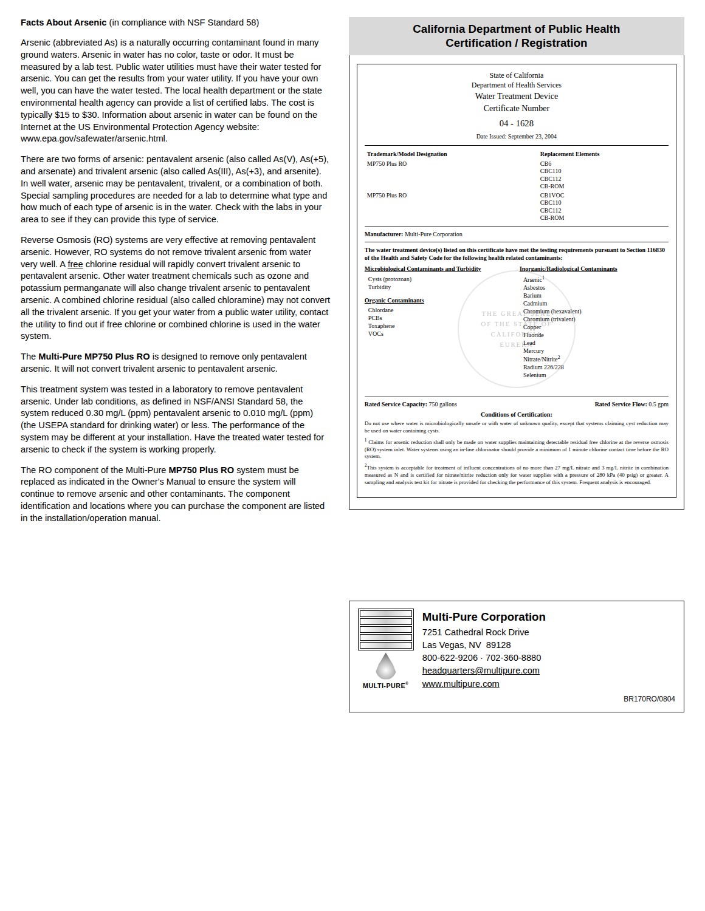Facts About Arsenic (in compliance with NSF Standard 58)
Arsenic (abbreviated As) is a naturally occurring contaminant found in many ground waters. Arsenic in water has no color, taste or odor. It must be measured by a lab test. Public water utilities must have their water tested for arsenic. You can get the results from your water utility. If you have your own well, you can have the water tested. The local health department or the state environmental health agency can provide a list of certified labs. The cost is typically $15 to $30. Information about arsenic in water can be found on the Internet at the US Environmental Protection Agency website: www.epa.gov/safewater/arsenic.html.
There are two forms of arsenic: pentavalent arsenic (also called As(V), As(+5), and arsenate) and trivalent arsenic (also called As(III), As(+3), and arsenite). In well water, arsenic may be pentavalent, trivalent, or a combination of both. Special sampling procedures are needed for a lab to determine what type and how much of each type of arsenic is in the water. Check with the labs in your area to see if they can provide this type of service.
Reverse Osmosis (RO) systems are very effective at removing pentavalent arsenic. However, RO systems do not remove trivalent arsenic from water very well. A free chlorine residual will rapidly convert trivalent arsenic to pentavalent arsenic. Other water treatment chemicals such as ozone and potassium permanganate will also change trivalent arsenic to pentavalent arsenic. A combined chlorine residual (also called chloramine) may not convert all the trivalent arsenic. If you get your water from a public water utility, contact the utility to find out if free chlorine or combined chlorine is used in the water system.
The Multi-Pure MP750 Plus RO is designed to remove only pentavalent arsenic. It will not convert trivalent arsenic to pentavalent arsenic.
This treatment system was tested in a laboratory to remove pentavalent arsenic. Under lab conditions, as defined in NSF/ANSI Standard 58, the system reduced 0.30 mg/L (ppm) pentavalent arsenic to 0.010 mg/L (ppm) (the USEPA standard for drinking water) or less. The performance of the system may be different at your installation. Have the treated water tested for arsenic to check if the system is working properly.
The RO component of the Multi-Pure MP750 Plus RO system must be replaced as indicated in the Owner's Manual to ensure the system will continue to remove arsenic and other contaminants. The component identification and locations where you can purchase the component are listed in the installation/operation manual.
California Department of Public Health
Certification / Registration
State of California
Department of Health Services
Water Treatment Device
Certificate Number
04 - 1628
Date Issued: September 23, 2004
| Trademark/Model Designation | Replacement Elements |
| --- | --- |
| MP750 Plus RO | CB6 CBC110 CBC112 CB-ROM |
| MP750 Plus RO | CB1VOC CBC110 CBC112 CB-ROM |
Manufacturer: Multi-Pure Corporation
The water treatment device(s) listed on this certificate have met the testing requirements pursuant to Section 116830 of the Health and Safety Code for the following health related contaminants:
THE GREAT SEAL
OF THE STATE OF
CALIFORNIA
EUREKA
Microbiological Contaminants and Turbidity
Cysts (protozoan)
Turbidity
Organic Contaminants
Chlordane
PCBs
Toxaphene
VOCs
Inorganic/Radiological Contaminants
Arsenic1
Asbestos
Barium
Cadmium
Chromium (hexavalent)
Chromium (trivalent)
Copper
Fluoride
Lead
Mercury
Nitrate/Nitrite2
Radium 226/228
Selenium
Rated Service Capacity: 750 gallons
Rated Service Flow: 0.5 gpm
Conditions of Certification:
Do not use where water is microbiologically unsafe or with water of unknown quality, except that systems claiming cyst reduction may be used on water containing cysts.
1 Claims for arsenic reduction shall only be made on water supplies maintaining detectable residual free chlorine at the reverse osmosis (RO) system inlet. Water systems using an in-line chlorinator should provide a minimum of 1 minute chlorine contact time before the RO system.
2This system is acceptable for treatment of influent concentrations of no more than 27 mg/L nitrate and 3 mg/L nitrite in combination measured as N and is certified for nitrate/nitrite reduction only for water supplies with a pressure of 280 kPa (40 psig) or greater. A sampling and analysis test kit for nitrate is provided for checking the performance of this system. Frequent analysis is encouraged.
MULTI-PURE®
Multi-Pure Corporation
7251 Cathedral Rock Drive
Las Vegas, NV 89128
800-622-9206 · 702-360-8880
headquarters@multipure.com
www.multipure.com
BR170RO/0804